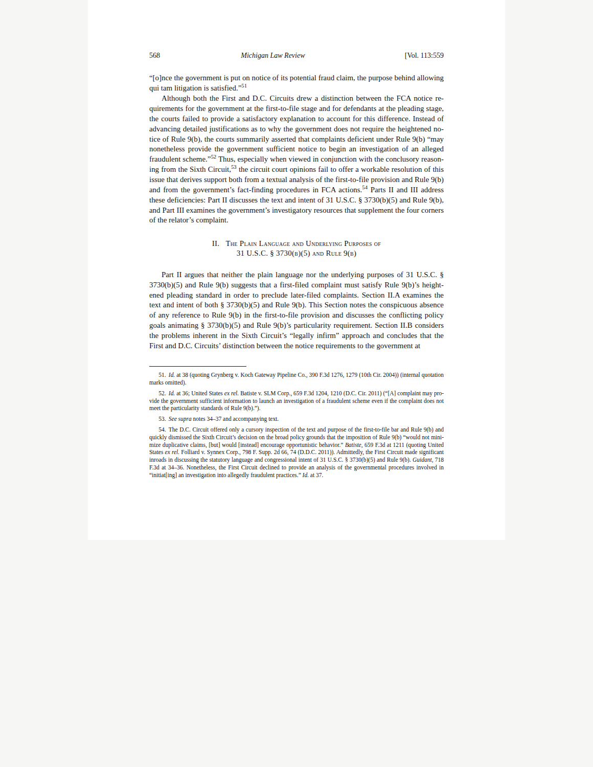568
Michigan Law Review
[Vol. 113:559
“[o]nce the government is put on notice of its potential fraud claim, the purpose behind allowing qui tam litigation is satisfied.”51
Although both the First and D.C. Circuits drew a distinction between the FCA notice requirements for the government at the first-to-file stage and for defendants at the pleading stage, the courts failed to provide a satisfactory explanation to account for this difference. Instead of advancing detailed justifications as to why the government does not require the heightened notice of Rule 9(b), the courts summarily asserted that complaints deficient under Rule 9(b) “may nonetheless provide the government sufficient notice to begin an investigation of an alleged fraudulent scheme.”52 Thus, especially when viewed in conjunction with the conclusory reasoning from the Sixth Circuit,53 the circuit court opinions fail to offer a workable resolution of this issue that derives support both from a textual analysis of the first-to-file provision and Rule 9(b) and from the government’s fact-finding procedures in FCA actions.54 Parts II and III address these deficiencies: Part II discusses the text and intent of 31 U.S.C. § 3730(b)(5) and Rule 9(b), and Part III examines the government’s investigatory resources that supplement the four corners of the relator’s complaint.
II. The Plain Language and Underlying Purposes of31 U.S.C. § 3730(b)(5) and Rule 9(b)
Part II argues that neither the plain language nor the underlying purposes of 31 U.S.C. § 3730(b)(5) and Rule 9(b) suggests that a first-filed complaint must satisfy Rule 9(b)’s heightened pleading standard in order to preclude later-filed complaints. Section II.A examines the text and intent of both § 3730(b)(5) and Rule 9(b). This Section notes the conspicuous absence of any reference to Rule 9(b) in the first-to-file provision and discusses the conflicting policy goals animating § 3730(b)(5) and Rule 9(b)’s particularity requirement. Section II.B considers the problems inherent in the Sixth Circuit’s “legally infirm” approach and concludes that the First and D.C. Circuits’ distinction between the notice requirements to the government at
51. Id. at 38 (quoting Grynberg v. Koch Gateway Pipeline Co., 390 F.3d 1276, 1279 (10th Cir. 2004)) (internal quotation marks omitted).
52. Id. at 36; United States ex rel. Batiste v. SLM Corp., 659 F.3d 1204, 1210 (D.C. Cir. 2011) (“[A] complaint may provide the government sufficient information to launch an investigation of a fraudulent scheme even if the complaint does not meet the particularity standards of Rule 9(b).”).
53. See supra notes 34–37 and accompanying text.
54. The D.C. Circuit offered only a cursory inspection of the text and purpose of the first-to-file bar and Rule 9(b) and quickly dismissed the Sixth Circuit’s decision on the broad policy grounds that the imposition of Rule 9(b) “would not minimize duplicative claims, [but] would [instead] encourage opportunistic behavior.” Batiste, 659 F.3d at 1211 (quoting United States ex rel. Folliard v. Synnex Corp., 798 F. Supp. 2d 66, 74 (D.D.C. 2011)). Admittedly, the First Circuit made significant inroads in discussing the statutory language and congressional intent of 31 U.S.C. § 3730(b)(5) and Rule 9(b). Guidant, 718 F.3d at 34–36. Nonetheless, the First Circuit declined to provide an analysis of the governmental procedures involved in “initiat[ing] an investigation into allegedly fraudulent practices.” Id. at 37.